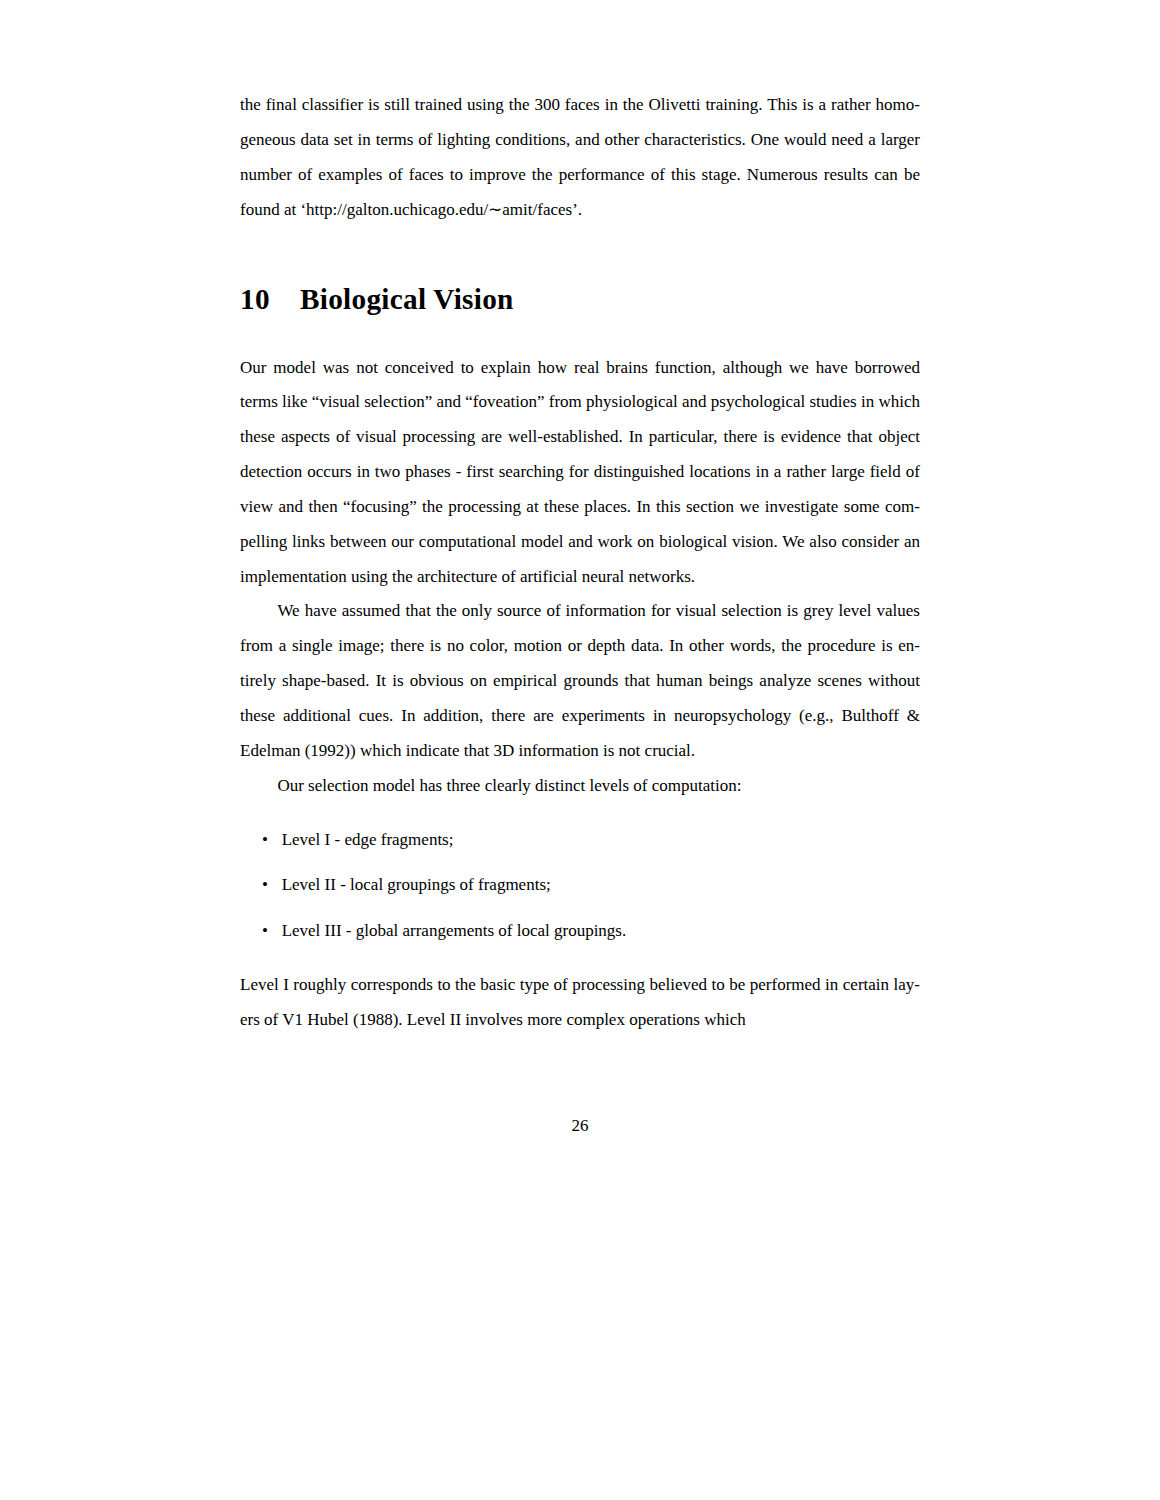the final classifier is still trained using the 300 faces in the Olivetti training. This is a rather homogeneous data set in terms of lighting conditions, and other characteristics. One would need a larger number of examples of faces to improve the performance of this stage. Numerous results can be found at ‘http://galton.uchicago.edu/∼amit/faces’.
10 Biological Vision
Our model was not conceived to explain how real brains function, although we have borrowed terms like “visual selection” and “foveation” from physiological and psychological studies in which these aspects of visual processing are well-established. In particular, there is evidence that object detection occurs in two phases - first searching for distinguished locations in a rather large field of view and then “focusing” the processing at these places. In this section we investigate some compelling links between our computational model and work on biological vision. We also consider an implementation using the architecture of artificial neural networks.
We have assumed that the only source of information for visual selection is grey level values from a single image; there is no color, motion or depth data. In other words, the procedure is entirely shape-based. It is obvious on empirical grounds that human beings analyze scenes without these additional cues. In addition, there are experiments in neuropsychology (e.g., Bulthoff & Edelman (1992)) which indicate that 3D information is not crucial.
Our selection model has three clearly distinct levels of computation:
Level I - edge fragments;
Level II - local groupings of fragments;
Level III - global arrangements of local groupings.
Level I roughly corresponds to the basic type of processing believed to be performed in certain layers of V1 Hubel (1988). Level II involves more complex operations which
26